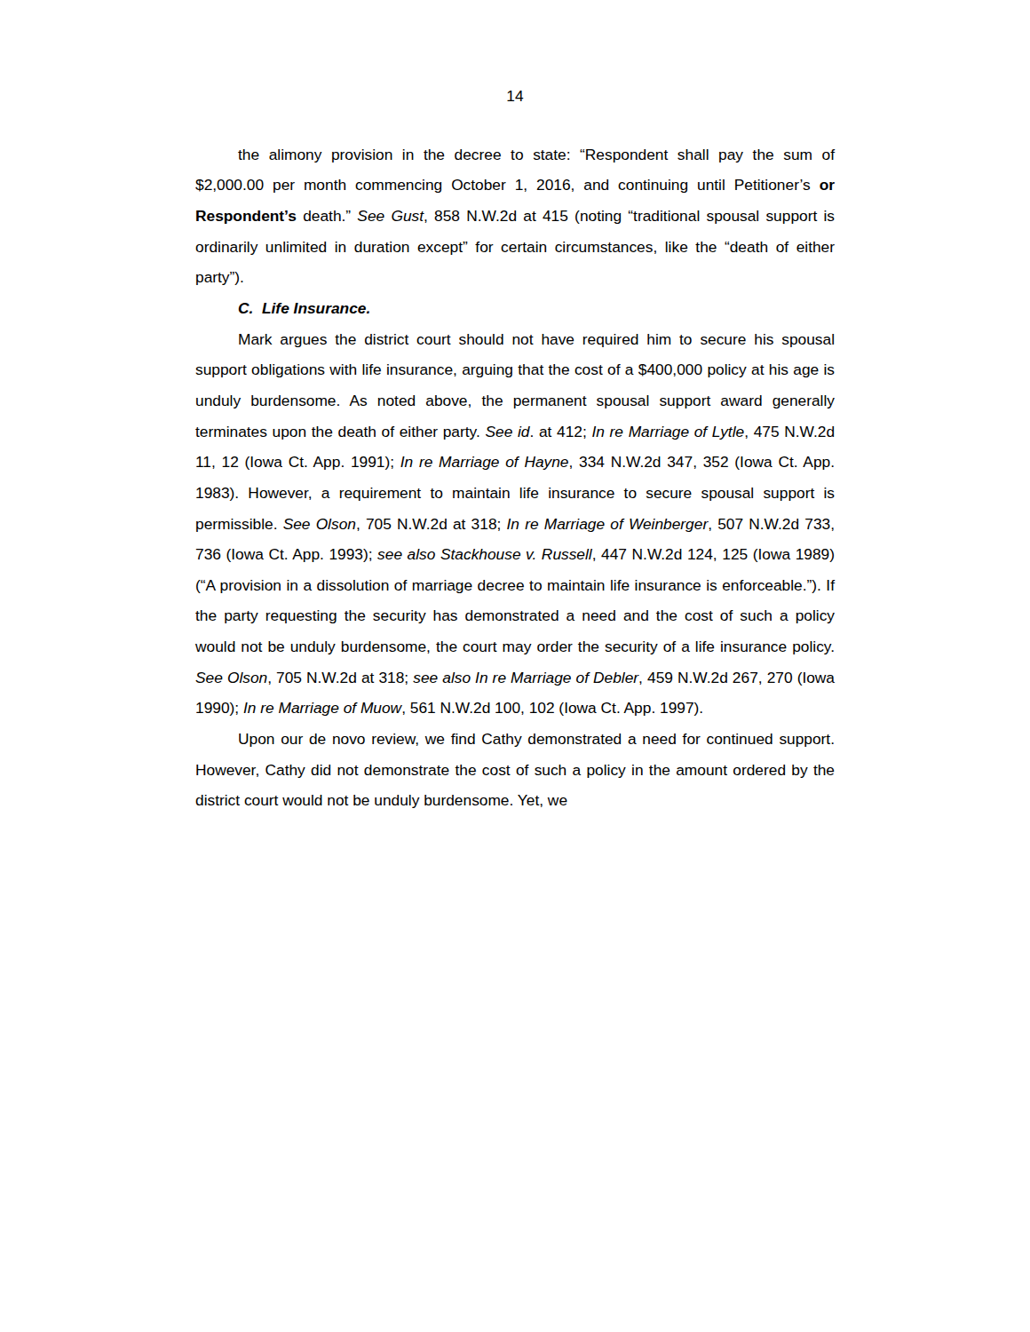14
the alimony provision in the decree to state: “Respondent shall pay the sum of $2,000.00 per month commencing October 1, 2016, and continuing until Petitioner’s or Respondent’s death.” See Gust, 858 N.W.2d at 415 (noting “traditional spousal support is ordinarily unlimited in duration except” for certain circumstances, like the “death of either party”).
C. Life Insurance.
Mark argues the district court should not have required him to secure his spousal support obligations with life insurance, arguing that the cost of a $400,000 policy at his age is unduly burdensome. As noted above, the permanent spousal support award generally terminates upon the death of either party. See id. at 412; In re Marriage of Lytle, 475 N.W.2d 11, 12 (Iowa Ct. App. 1991); In re Marriage of Hayne, 334 N.W.2d 347, 352 (Iowa Ct. App. 1983). However, a requirement to maintain life insurance to secure spousal support is permissible. See Olson, 705 N.W.2d at 318; In re Marriage of Weinberger, 507 N.W.2d 733, 736 (Iowa Ct. App. 1993); see also Stackhouse v. Russell, 447 N.W.2d 124, 125 (Iowa 1989) (“A provision in a dissolution of marriage decree to maintain life insurance is enforceable.”). If the party requesting the security has demonstrated a need and the cost of such a policy would not be unduly burdensome, the court may order the security of a life insurance policy. See Olson, 705 N.W.2d at 318; see also In re Marriage of Debler, 459 N.W.2d 267, 270 (Iowa 1990); In re Marriage of Muow, 561 N.W.2d 100, 102 (Iowa Ct. App. 1997).
Upon our de novo review, we find Cathy demonstrated a need for continued support. However, Cathy did not demonstrate the cost of such a policy in the amount ordered by the district court would not be unduly burdensome. Yet, we